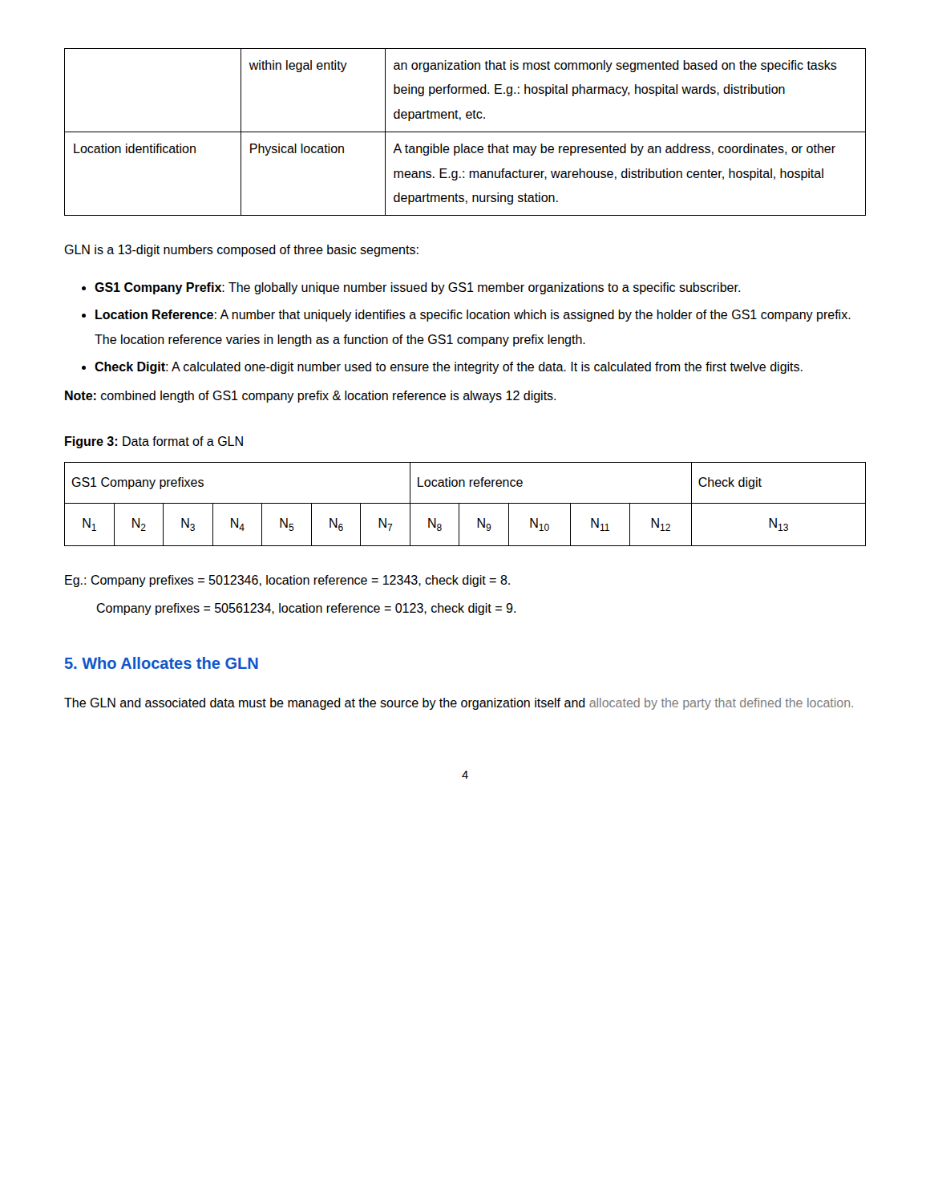| | within legal entity | an organization that is most commonly segmented based on the specific tasks being performed. E.g.: hospital pharmacy, hospital wards, distribution department, etc. |
| Location identification | Physical location | A tangible place that may be represented by an address, coordinates, or other means. E.g.: manufacturer, warehouse, distribution center, hospital, hospital departments, nursing station. |
GLN is a 13-digit numbers composed of three basic segments:
GS1 Company Prefix: The globally unique number issued by GS1 member organizations to a specific subscriber.
Location Reference: A number that uniquely identifies a specific location which is assigned by the holder of the GS1 company prefix. The location reference varies in length as a function of the GS1 company prefix length.
Check Digit: A calculated one-digit number used to ensure the integrity of the data. It is calculated from the first twelve digits.
Note: combined length of GS1 company prefix & location reference is always 12 digits.
Figure 3: Data format of a GLN
| GS1 Company prefixes | Location reference | Check digit |
| N 1 | N 2 | N 3 | N 4 | N 5 | N 6 | N 7 | N 8 | N 9 | N 10 | N 11 | N 12 | N 13 |
Eg.: Company prefixes = 5012346, location reference = 12343, check digit = 8.
Company prefixes = 50561234, location reference = 0123, check digit = 9.
5. Who Allocates the GLN
The GLN and associated data must be managed at the source by the organization itself and allocated by the party that defined the location.
4